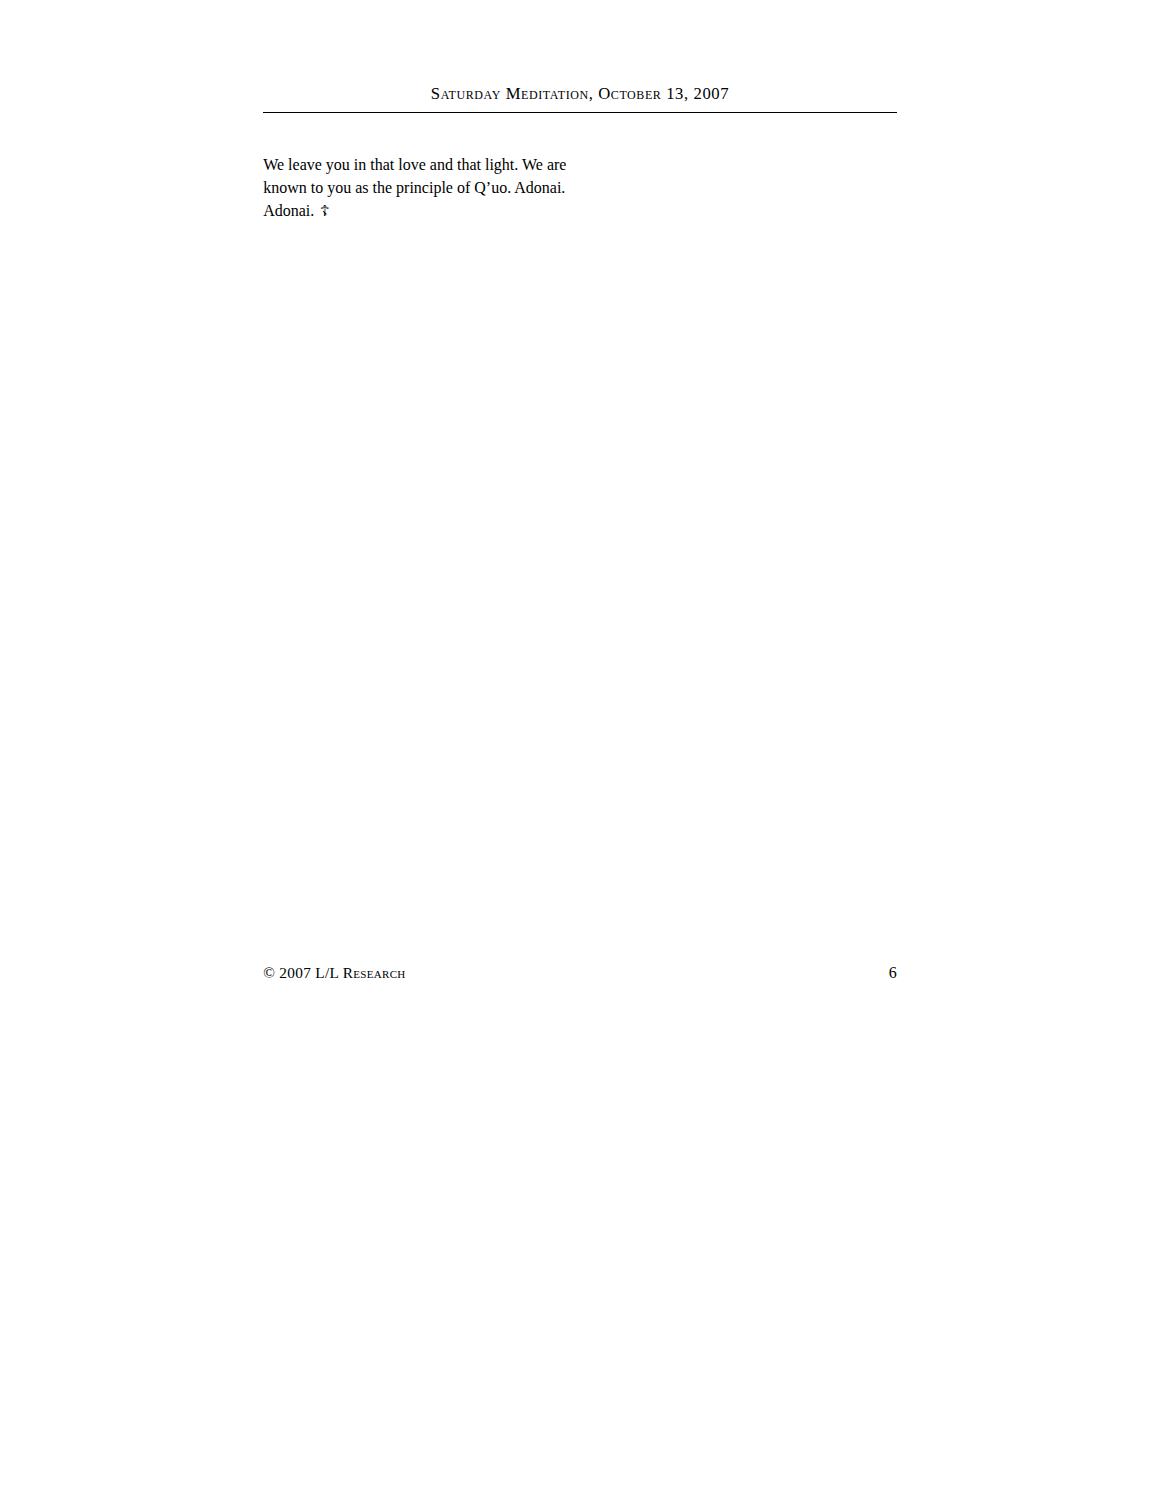Saturday Meditation, October 13, 2007
We leave you in that love and that light. We are known to you as the principle of Q’uo. Adonai. Adonai. ☦
© 2007 L/L Research
6